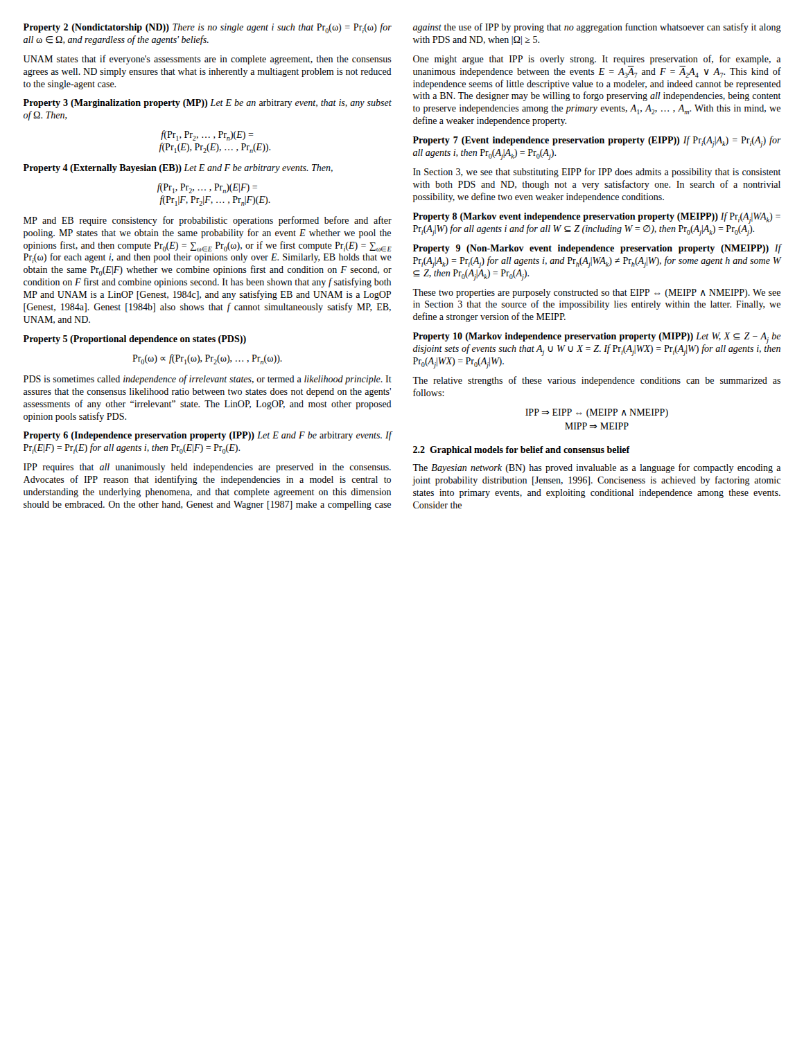Property 2 (Nondictatorship (ND)) There is no single agent i such that Pr0(ω) = Pri(ω) for all ω ∈ Ω, and regardless of the agents' beliefs.
UNAM states that if everyone's assessments are in complete agreement, then the consensus agrees as well. ND simply ensures that what is inherently a multiagent problem is not reduced to the single-agent case.
Property 3 (Marginalization property (MP)) Let E be an arbitrary event, that is, any subset of Ω. Then,
f(Pr1, Pr2, … , Prn)(E) =
f(Pr1(E), Pr2(E), … , Prn(E)).
Property 4 (Externally Bayesian (EB)) Let E and F be arbitrary events. Then,
f(Pr1, Pr2, … , Prn)(E|F) =
f(Pr1|F, Pr2|F, … , Prn|F)(E).
MP and EB require consistency for probabilistic operations performed before and after pooling. MP states that we obtain the same probability for an event E whether we pool the opinions first, and then compute Pr0(E) = ∑ω∈E Pr0(ω), or if we first compute Pri(E) = ∑ω∈E Pri(ω) for each agent i, and then pool their opinions only over E. Similarly, EB holds that we obtain the same Pr0(E|F) whether we combine opinions first and condition on F second, or condition on F first and combine opinions second. It has been shown that any f satisfying both MP and UNAM is a LinOP [Genest, 1984c], and any satisfying EB and UNAM is a LogOP [Genest, 1984a]. Genest [1984b] also shows that f cannot simultaneously satisfy MP, EB, UNAM, and ND.
Property 5 (Proportional dependence on states (PDS))
Pr0(ω) ∝ f(Pr1(ω), Pr2(ω), … , Prn(ω)).
PDS is sometimes called independence of irrelevant states, or termed a likelihood principle. It assures that the consensus likelihood ratio between two states does not depend on the agents' assessments of any other “irrelevant” state. The LinOP, LogOP, and most other proposed opinion pools satisfy PDS.
Property 6 (Independence preservation property (IPP)) Let E and F be arbitrary events. If Pri(E|F) = Pri(E) for all agents i, then Pr0(E|F) = Pr0(E).
IPP requires that all unanimously held independencies are preserved in the consensus. Advocates of IPP reason that identifying the independencies in a model is central to understanding the underlying phenomena, and that complete agreement on this dimension should be embraced. On the other hand, Genest and Wagner [1987] make a compelling case against the use of IPP by proving that no aggregation function whatsoever can satisfy it along with PDS and ND, when |Ω| ≥ 5.
One might argue that IPP is overly strong. It requires preservation of, for example, a unanimous independence between the events E = A3A7 and F = A2A4 ∨ A7. This kind of independence seems of little descriptive value to a modeler, and indeed cannot be represented with a BN. The designer may be willing to forgo preserving all independencies, being content to preserve independencies among the primary events, A1, A2, … , Am. With this in mind, we define a weaker independence property.
Property 7 (Event independence preservation property (EIPP)) If Pri(Aj|Ak) = Pri(Aj) for all agents i, then Pr0(Aj|Ak) = Pr0(Aj).
In Section 3, we see that substituting EIPP for IPP does admits a possibility that is consistent with both PDS and ND, though not a very satisfactory one. In search of a nontrivial possibility, we define two even weaker independence conditions.
Property 8 (Markov event independence preservation property (MEIPP)) If Pri(Aj|WAk) = Pri(Aj|W) for all agents i and for all W ⊆ Z (including W = ∅), then Pr0(Aj|Ak) = Pr0(Aj).
Property 9 (Non-Markov event independence preservation property (NMEIPP)) If Pri(Aj|Ak) = Pri(Aj) for all agents i, and Prh(Aj|WAk) ≠ Prh(Aj|W), for some agent h and some W ⊆ Z, then Pr0(Aj|Ak) = Pr0(Aj).
These two properties are purposely constructed so that EIPP ⇔ (MEIPP ∧ NMEIPP). We see in Section 3 that the source of the impossibility lies entirely within the latter. Finally, we define a stronger version of the MEIPP.
Property 10 (Markov independence preservation property (MIPP)) Let W, X ⊆ Z − Aj be disjoint sets of events such that Aj ∪ W ∪ X = Z. If Pri(Aj|WX) = Pri(Aj|W) for all agents i, then Pr0(Aj|WX) = Pr0(Aj|W).
The relative strengths of these various independence conditions can be summarized as follows:
IPP ⇒ EIPP ⇔ (MEIPP ∧ NMEIPP)
MIPP ⇒ MEIPP
2.2 Graphical models for belief and consensus belief
The Bayesian network (BN) has proved invaluable as a language for compactly encoding a joint probability distribution [Jensen, 1996]. Conciseness is achieved by factoring atomic states into primary events, and exploiting conditional independence among these events. Consider the